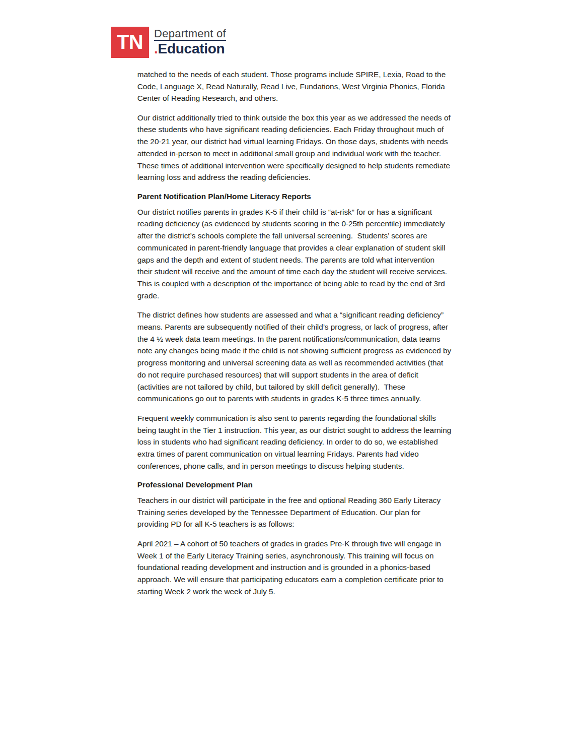TN
Department of
. Education
matched to the needs of each student. Those programs include SPIRE, Lexia, Road to the Code, Language X, Read Naturally, Read Live, Fundations, West Virginia Phonics, Florida Center of Reading Research, and others.
Our district additionally tried to think outside the box this year as we addressed the needs of these students who have significant reading deficiencies. Each Friday throughout much of the 20-21 year, our district had virtual learning Fridays. On those days, students with needs attended in-person to meet in additional small group and individual work with the teacher. These times of additional intervention were specifically designed to help students remediate learning loss and address the reading deficiencies.
Parent Notification Plan/Home Literacy Reports
Our district notifies parents in grades K-5 if their child is “at-risk” for or has a significant reading deficiency (as evidenced by students scoring in the 0-25th percentile) immediately after the district’s schools complete the fall universal screening. Students’ scores are communicated in parent-friendly language that provides a clear explanation of student skill gaps and the depth and extent of student needs. The parents are told what intervention their student will receive and the amount of time each day the student will receive services. This is coupled with a description of the importance of being able to read by the end of 3rd grade.
The district defines how students are assessed and what a “significant reading deficiency” means. Parents are subsequently notified of their child’s progress, or lack of progress, after the 4 ½ week data team meetings. In the parent notifications/communication, data teams note any changes being made if the child is not showing sufficient progress as evidenced by progress monitoring and universal screening data as well as recommended activities (that do not require purchased resources) that will support students in the area of deficit (activities are not tailored by child, but tailored by skill deficit generally). These communications go out to parents with students in grades K-5 three times annually.
Frequent weekly communication is also sent to parents regarding the foundational skills being taught in the Tier 1 instruction. This year, as our district sought to address the learning loss in students who had significant reading deficiency. In order to do so, we established extra times of parent communication on virtual learning Fridays. Parents had video conferences, phone calls, and in person meetings to discuss helping students.
Professional Development Plan
Teachers in our district will participate in the free and optional Reading 360 Early Literacy Training series developed by the Tennessee Department of Education. Our plan for providing PD for all K-5 teachers is as follows:
April 2021 – A cohort of 50 teachers of grades in grades Pre-K through five will engage in Week 1 of the Early Literacy Training series, asynchronously. This training will focus on foundational reading development and instruction and is grounded in a phonics-based approach. We will ensure that participating educators earn a completion certificate prior to starting Week 2 work the week of July 5.